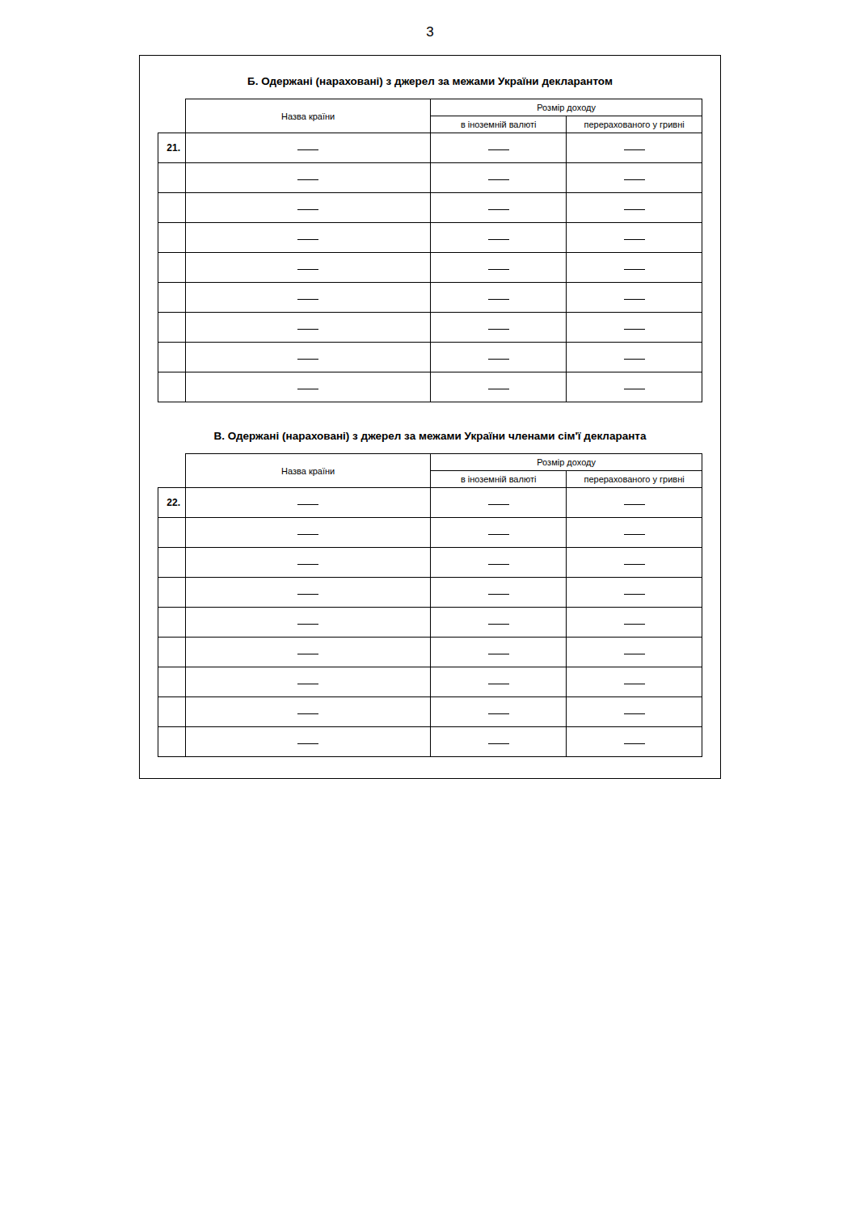3
Б. Одержані (нараховані) з джерел за межами України декларантом
| | Назва країни | Розмір доходу |
| | в іноземній валюті | перерахованого у гривні |
| 21. | | | |
В. Одержані (нараховані) з джерел за межами України членами сім'ї декларанта
| | Назва країни | Розмір доходу |
| | в іноземній валюті | перерахованого у гривні |
| 22. | | | |